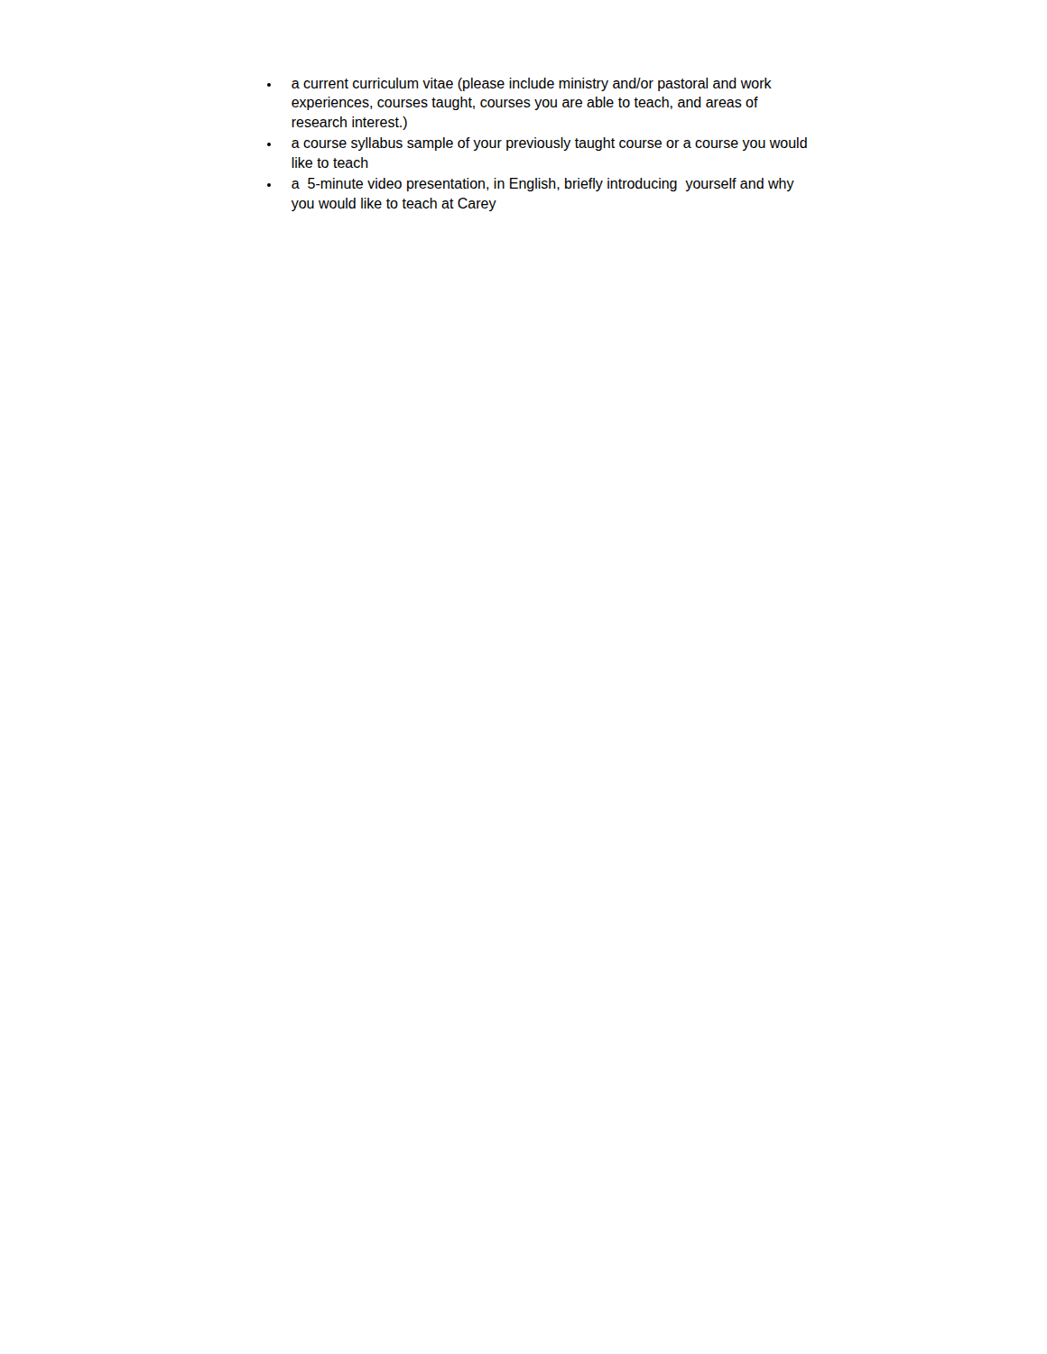a current curriculum vitae (please include ministry and/or pastoral and work experiences, courses taught, courses you are able to teach, and areas of research interest.)
a course syllabus sample of your previously taught course or a course you would like to teach
a 5-minute video presentation, in English, briefly introducing yourself and why you would like to teach at Carey